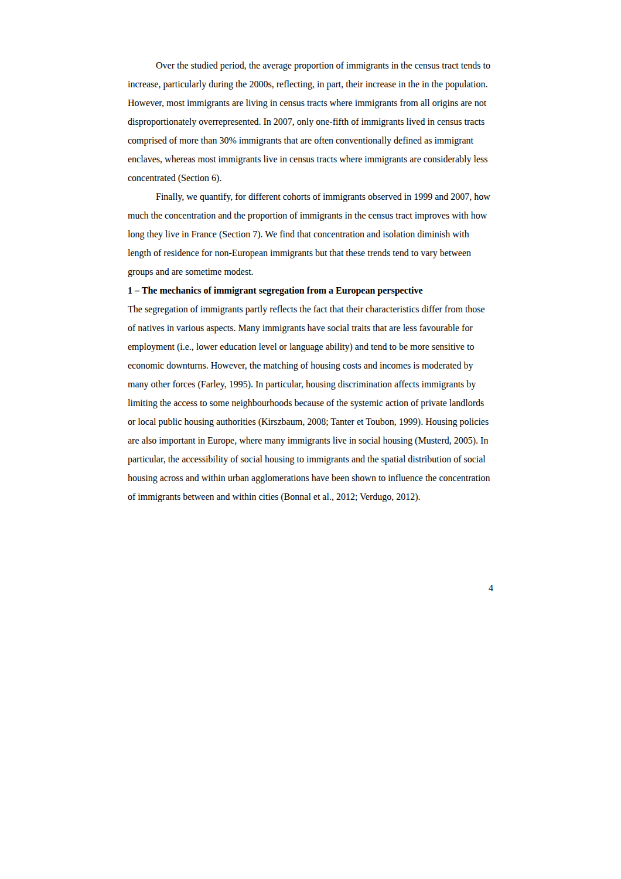Over the studied period, the average proportion of immigrants in the census tract tends to increase, particularly during the 2000s, reflecting, in part, their increase in the in the population. However, most immigrants are living in census tracts where immigrants from all origins are not disproportionately overrepresented. In 2007, only one-fifth of immigrants lived in census tracts comprised of more than 30% immigrants that are often conventionally defined as immigrant enclaves, whereas most immigrants live in census tracts where immigrants are considerably less concentrated (Section 6).
Finally, we quantify, for different cohorts of immigrants observed in 1999 and 2007, how much the concentration and the proportion of immigrants in the census tract improves with how long they live in France (Section 7). We find that concentration and isolation diminish with length of residence for non-European immigrants but that these trends tend to vary between groups and are sometime modest.
1 – The mechanics of immigrant segregation from a European perspective
The segregation of immigrants partly reflects the fact that their characteristics differ from those of natives in various aspects. Many immigrants have social traits that are less favourable for employment (i.e., lower education level or language ability) and tend to be more sensitive to economic downturns. However, the matching of housing costs and incomes is moderated by many other forces (Farley, 1995). In particular, housing discrimination affects immigrants by limiting the access to some neighbourhoods because of the systemic action of private landlords or local public housing authorities (Kirszbaum, 2008; Tanter et Toubon, 1999). Housing policies are also important in Europe, where many immigrants live in social housing (Musterd, 2005). In particular, the accessibility of social housing to immigrants and the spatial distribution of social housing across and within urban agglomerations have been shown to influence the concentration of immigrants between and within cities (Bonnal et al., 2012; Verdugo, 2012).
4